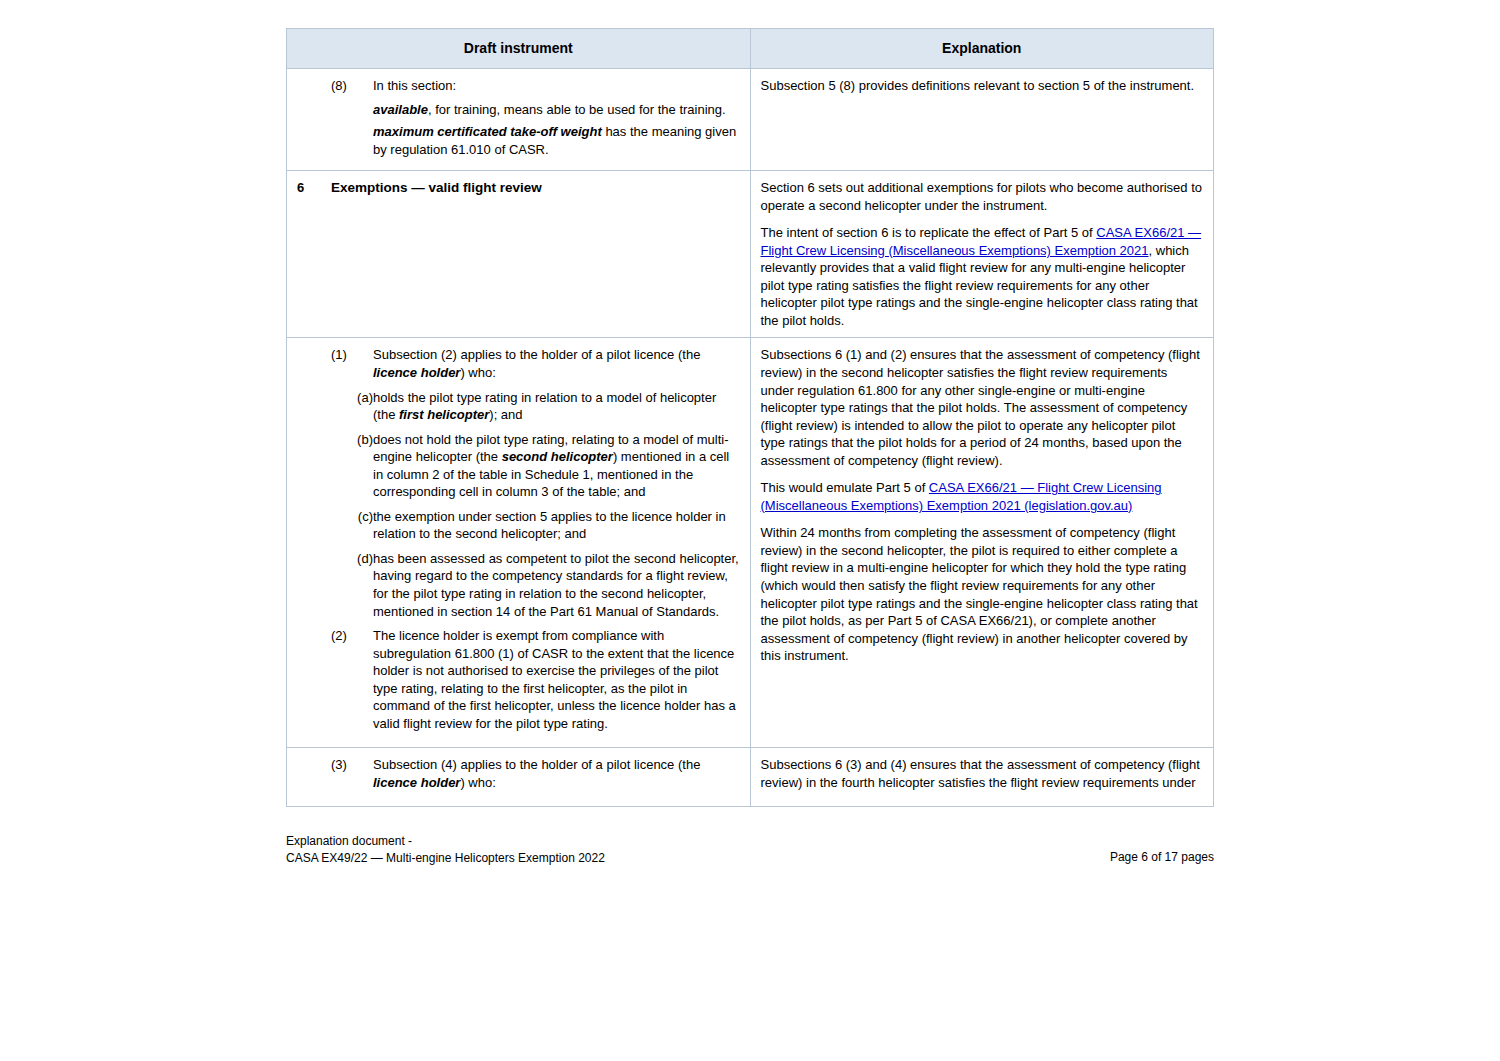| Draft instrument | Explanation |
| --- | --- |
| / / (8) / In this section: / available , for training, means able to be used for the training. maximum certificated take-off weight has the meaning given by regulation 61.010 of CASR. | Subsection 5 (8) provides definitions relevant to section 5 of the instrument. |
| / 6 / Exemptions — valid flight review / | Section 6 sets out additional exemptions for pilots who become authorised to operate a second helicopter under the instrument. The intent of section 6 is to replicate the effect of Part 5 of CASA EX66/21 — Flight Crew Licensing (Miscellaneous Exemptions) Exemption 2021 , which relevantly provides that a valid flight review for any multi-engine helicopter pilot type rating satisfies the flight review requirements for any other helicopter pilot type ratings and the single-engine helicopter class rating that the pilot holds. |
| / / (1) / Subsection (2) applies to the holder of a pilot licence (the licence holder ) who: / / / (a) / holds the pilot type rating in relation to a model of helicopter (the first helicopter ); and / / / (b) / does not hold the pilot type rating, relating to a model of multi-engine helicopter (the second helicopter ) mentioned in a cell in column 2 of the table in Schedule 1, mentioned in the corresponding cell in column 3 of the table; and / / / (c) / the exemption under section 5 applies to the licence holder in relation to the second helicopter; and / / / (d) / has been assessed as competent to pilot the second helicopter, having regard to the competency standards for a flight review, for the pilot type rating in relation to the second helicopter, mentioned in section 14 of the Part 61 Manual of Standards. / / / (2) / The licence holder is exempt from compliance with subregulation 61.800 (1) of CASR to the extent that the licence holder is not authorised to exercise the privileges of the pilot type rating, relating to the first helicopter, as the pilot in command of the first helicopter, unless the licence holder has a valid flight review for the pilot type rating. / | Subsections 6 (1) and (2) ensures that the assessment of competency (flight review) in the second helicopter satisfies the flight review requirements under regulation 61.800 for any other single-engine or multi-engine helicopter type ratings that the pilot holds. The assessment of competency (flight review) is intended to allow the pilot to operate any helicopter pilot type ratings that the pilot holds for a period of 24 months, based upon the assessment of competency (flight review). This would emulate Part 5 of CASA EX66/21 — Flight Crew Licensing (Miscellaneous Exemptions) Exemption 2021 (legislation.gov.au) Within 24 months from completing the assessment of competency (flight review) in the second helicopter, the pilot is required to either complete a flight review in a multi-engine helicopter for which they hold the type rating (which would then satisfy the flight review requirements for any other helicopter pilot type ratings and the single-engine helicopter class rating that the pilot holds, as per Part 5 of CASA EX66/21), or complete another assessment of competency (flight review) in another helicopter covered by this instrument. |
| / / (3) / Subsection (4) applies to the holder of a pilot licence (the licence holder ) who: / | Subsections 6 (3) and (4) ensures that the assessment of competency (flight review) in the fourth helicopter satisfies the flight review requirements under |
Explanation document -
CASA EX49/22 — Multi-engine Helicopters Exemption 2022
Page 6 of 17 pages